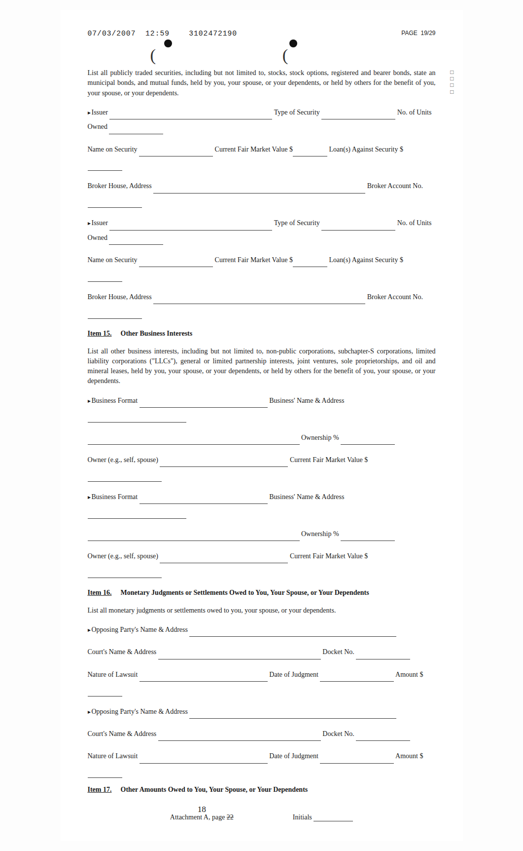07/03/2007 12:59 3102472190
PAGE 19/29
( (
□
□
□
□
List all publicly traded securities, including but not limited to, stocks, stock options, registered and bearer bonds, state an municipal bonds, and mutual funds, held by you, your spouse, or your dependents, or held by others for the benefit of you, your spouse, or your dependents.
▸Issuer Type of Security No. of Units Owned
Name on Security Current Fair Market Value $ Loan(s) Against Security $
Broker House, Address Broker Account No.
▸Issuer Type of Security No. of Units Owned
Name on Security Current Fair Market Value $ Loan(s) Against Security $
Broker House, Address Broker Account No.
Item 15. Other Business Interests
List all other business interests, including but not limited to, non-public corporations, subchapter-S corporations, limited liability corporations ("LLCs"), general or limited partnership interests, joint ventures, sole proprietorships, and oil and mineral leases, held by you, your spouse, or your dependents, or held by others for the benefit of you, your spouse, or your dependents.
▸Business Format Business' Name & Address
Ownership %
Owner (e.g., self, spouse) Current Fair Market Value $
▸Business Format Business' Name & Address
Ownership %
Owner (e.g., self, spouse) Current Fair Market Value $
Item 16. Monetary Judgments or Settlements Owed to You, Your Spouse, or Your Dependents
List all monetary judgments or settlements owed to you, your spouse, or your dependents.
▸Opposing Party's Name & Address
Court's Name & Address Docket No.
Nature of Lawsuit Date of Judgment Amount $
▸Opposing Party's Name & Address
Court's Name & Address Docket No.
Nature of Lawsuit Date of Judgment Amount $
Item 17. Other Amounts Owed to You, Your Spouse, or Your Dependents
18 Attachment A, page 22
Initials